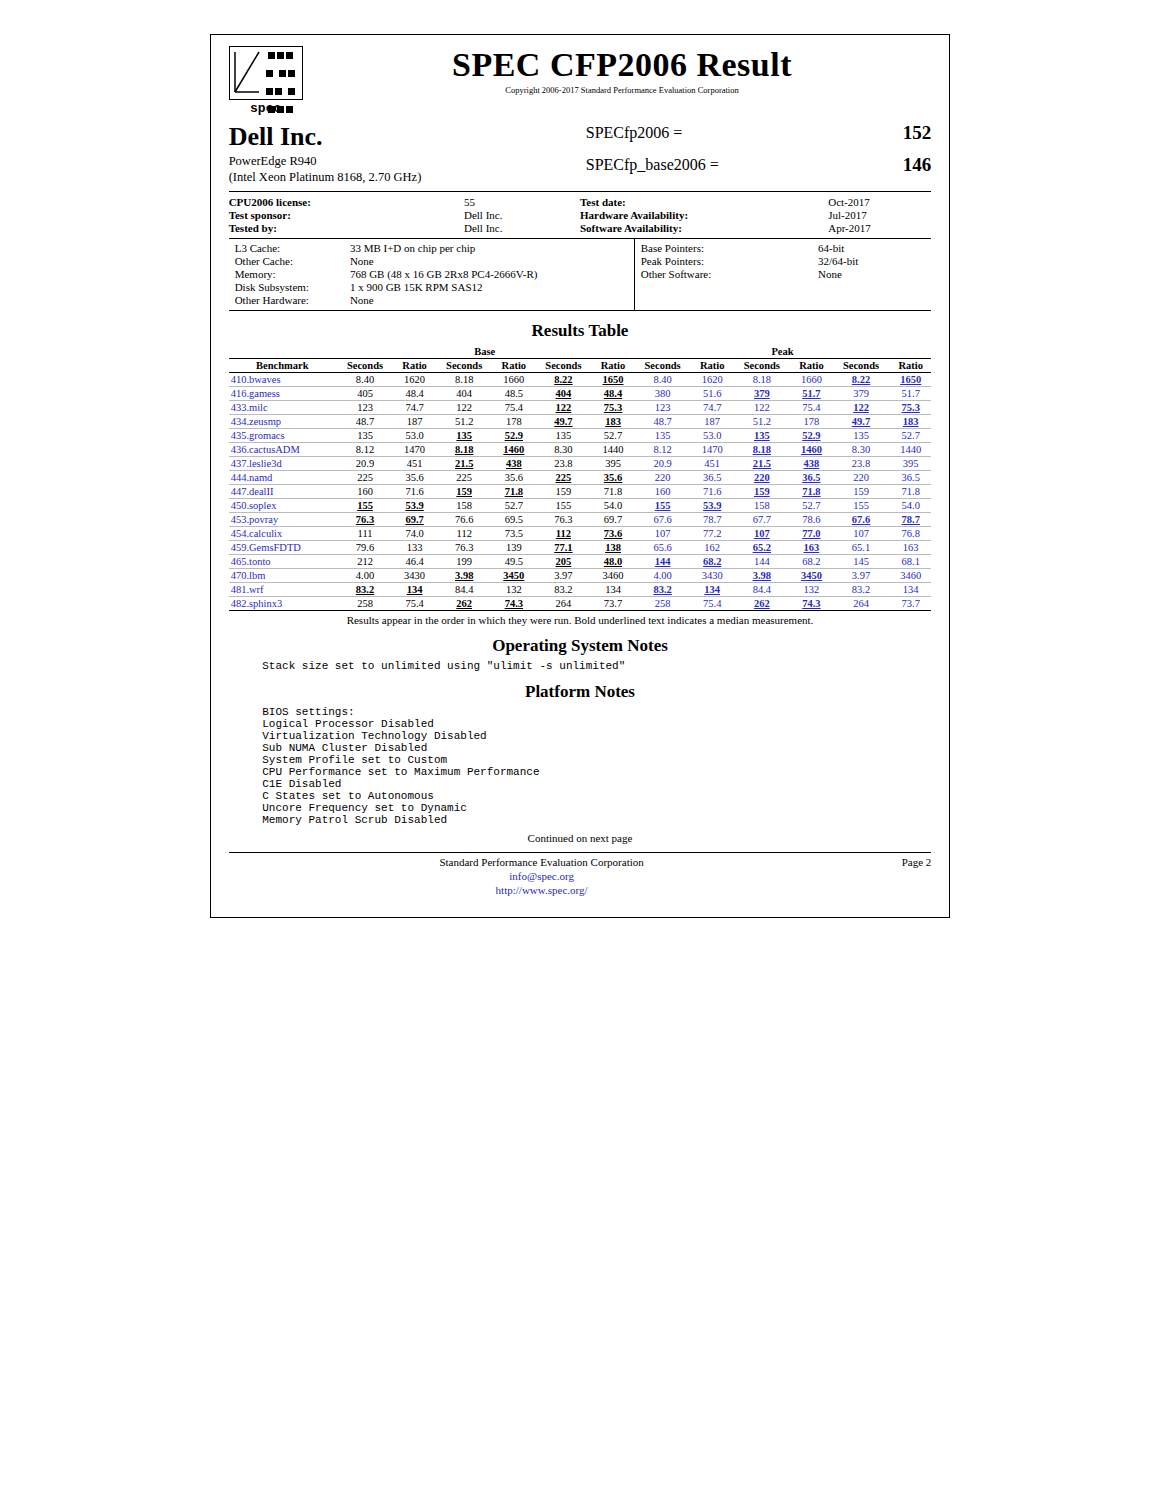spec
SPEC CFP2006 Result
Copyright 2006-2017 Standard Performance Evaluation Corporation
Dell Inc.
PowerEdge R940
(Intel Xeon Platinum 8168, 2.70 GHz)
| SPECfp2006 = | 152 |
| SPECfp_base2006 = | 146 |
| CPU2006 license: | 55 |
| Test sponsor: | Dell Inc. |
| Tested by: | Dell Inc. |
| Test date: | Oct-2017 |
| Hardware Availability: | Jul-2017 |
| Software Availability: | Apr-2017 |
| L3 Cache: | 33 MB I+D on chip per chip |
| Other Cache: | None |
| Memory: | 768 GB (48 x 16 GB 2Rx8 PC4-2666V-R) |
| Disk Subsystem: | 1 x 900 GB 15K RPM SAS12 |
| Other Hardware: | None |
| Base Pointers: | 64-bit |
| Peak Pointers: | 32/64-bit |
| Other Software: | None |
Results Table
| | Base | Peak |
| --- | --- | --- |
| Benchmark | Seconds | Ratio | Seconds | Ratio | Seconds | Ratio | Seconds | Ratio | Seconds | Ratio | Seconds | Ratio |
| 410.bwaves | 8.40 | 1620 | 8.18 | 1660 | 8.22 | 1650 | 8.40 | 1620 | 8.18 | 1660 | 8.22 | 1650 |
| 416.gamess | 405 | 48.4 | 404 | 48.5 | 404 | 48.4 | 380 | 51.6 | 379 | 51.7 | 379 | 51.7 |
| 433.milc | 123 | 74.7 | 122 | 75.4 | 122 | 75.3 | 123 | 74.7 | 122 | 75.4 | 122 | 75.3 |
| 434.zeusmp | 48.7 | 187 | 51.2 | 178 | 49.7 | 183 | 48.7 | 187 | 51.2 | 178 | 49.7 | 183 |
| 435.gromacs | 135 | 53.0 | 135 | 52.9 | 135 | 52.7 | 135 | 53.0 | 135 | 52.9 | 135 | 52.7 |
| 436.cactusADM | 8.12 | 1470 | 8.18 | 1460 | 8.30 | 1440 | 8.12 | 1470 | 8.18 | 1460 | 8.30 | 1440 |
| 437.leslie3d | 20.9 | 451 | 21.5 | 438 | 23.8 | 395 | 20.9 | 451 | 21.5 | 438 | 23.8 | 395 |
| 444.namd | 225 | 35.6 | 225 | 35.6 | 225 | 35.6 | 220 | 36.5 | 220 | 36.5 | 220 | 36.5 |
| 447.dealII | 160 | 71.6 | 159 | 71.8 | 159 | 71.8 | 160 | 71.6 | 159 | 71.8 | 159 | 71.8 |
| 450.soplex | 155 | 53.9 | 158 | 52.7 | 155 | 54.0 | 155 | 53.9 | 158 | 52.7 | 155 | 54.0 |
| 453.povray | 76.3 | 69.7 | 76.6 | 69.5 | 76.3 | 69.7 | 67.6 | 78.7 | 67.7 | 78.6 | 67.6 | 78.7 |
| 454.calculix | 111 | 74.0 | 112 | 73.5 | 112 | 73.6 | 107 | 77.2 | 107 | 77.0 | 107 | 76.8 |
| 459.GemsFDTD | 79.6 | 133 | 76.3 | 139 | 77.1 | 138 | 65.6 | 162 | 65.2 | 163 | 65.1 | 163 |
| 465.tonto | 212 | 46.4 | 199 | 49.5 | 205 | 48.0 | 144 | 68.2 | 144 | 68.2 | 145 | 68.1 |
| 470.lbm | 4.00 | 3430 | 3.98 | 3450 | 3.97 | 3460 | 4.00 | 3430 | 3.98 | 3450 | 3.97 | 3460 |
| 481.wrf | 83.2 | 134 | 84.4 | 132 | 83.2 | 134 | 83.2 | 134 | 84.4 | 132 | 83.2 | 134 |
| 482.sphinx3 | 258 | 75.4 | 262 | 74.3 | 264 | 73.7 | 258 | 75.4 | 262 | 74.3 | 264 | 73.7 |
Results appear in the order in which they were run. Bold underlined text indicates a median measurement.
Operating System Notes
Stack size set to unlimited using "ulimit -s unlimited"
Platform Notes
BIOS settings:
Logical Processor Disabled
Virtualization Technology Disabled
Sub NUMA Cluster Disabled
System Profile set to Custom
CPU Performance set to Maximum Performance
C1E Disabled
C States set to Autonomous
Uncore Frequency set to Dynamic
Memory Patrol Scrub Disabled
Continued on next page
Standard Performance Evaluation Corporation
info@spec.org
http://www.spec.org/
Page 2